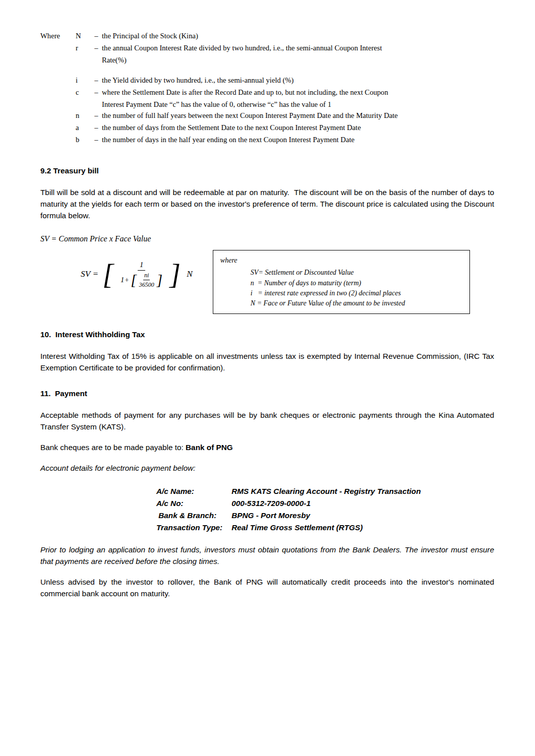Where
N
–
the Principal of the Stock (Kina)
r
–
the annual Coupon Interest Rate divided by two hundred, i.e., the semi-annual Coupon Interest
Rate(%)
i
–
the Yield divided by two hundred, i.e., the semi-annual yield (%)
c
–
where the Settlement Date is after the Record Date and up to, but not including, the next Coupon
Interest Payment Date “c” has the value of 0, otherwise “c” has the value of 1
n
–
the number of full half years between the next Coupon Interest Payment Date and the Maturity Date
a
–
the number of days from the Settlement Date to the next Coupon Interest Payment Date
b
–
the number of days in the half year ending on the next Coupon Interest Payment Date
9.2 Treasury bill
Tbill will be sold at a discount and will be redeemable at par on maturity. The discount will be on the basis of the number of days to maturity at the yields for each term or based on the investor's preference of term. The discount price is calculated using the Discount formula below.
SV = Common Price x Face Value
SV = [ 1 1+ [ ni 36500 ] ] N
where
SV= Settlement or Discounted Value
n = Number of days to maturity (term)
i = interest rate expressed in two (2) decimal places
N = Face or Future Value of the amount to be invested
10. Interest Withholding Tax
Interest Witholding Tax of 15% is applicable on all investments unless tax is exempted by Internal Revenue Commission, (IRC Tax Exemption Certificate to be provided for confirmation).
11. Payment
Acceptable methods of payment for any purchases will be by bank cheques or electronic payments through the Kina Automated Transfer System (KATS).
Bank cheques are to be made payable to: Bank of PNG
Account details for electronic payment below:
| A/c Name: | RMS KATS Clearing Account - Registry Transaction |
| A/c No: | 000-5312-7209-0000-1 |
| Bank & Branch: | BPNG - Port Moresby |
| Transaction Type: | Real Time Gross Settlement (RTGS) |
Prior to lodging an application to invest funds, investors must obtain quotations from the Bank Dealers. The investor must ensure that payments are received before the closing times.
Unless advised by the investor to rollover, the Bank of PNG will automatically credit proceeds into the investor's nominated commercial bank account on maturity.